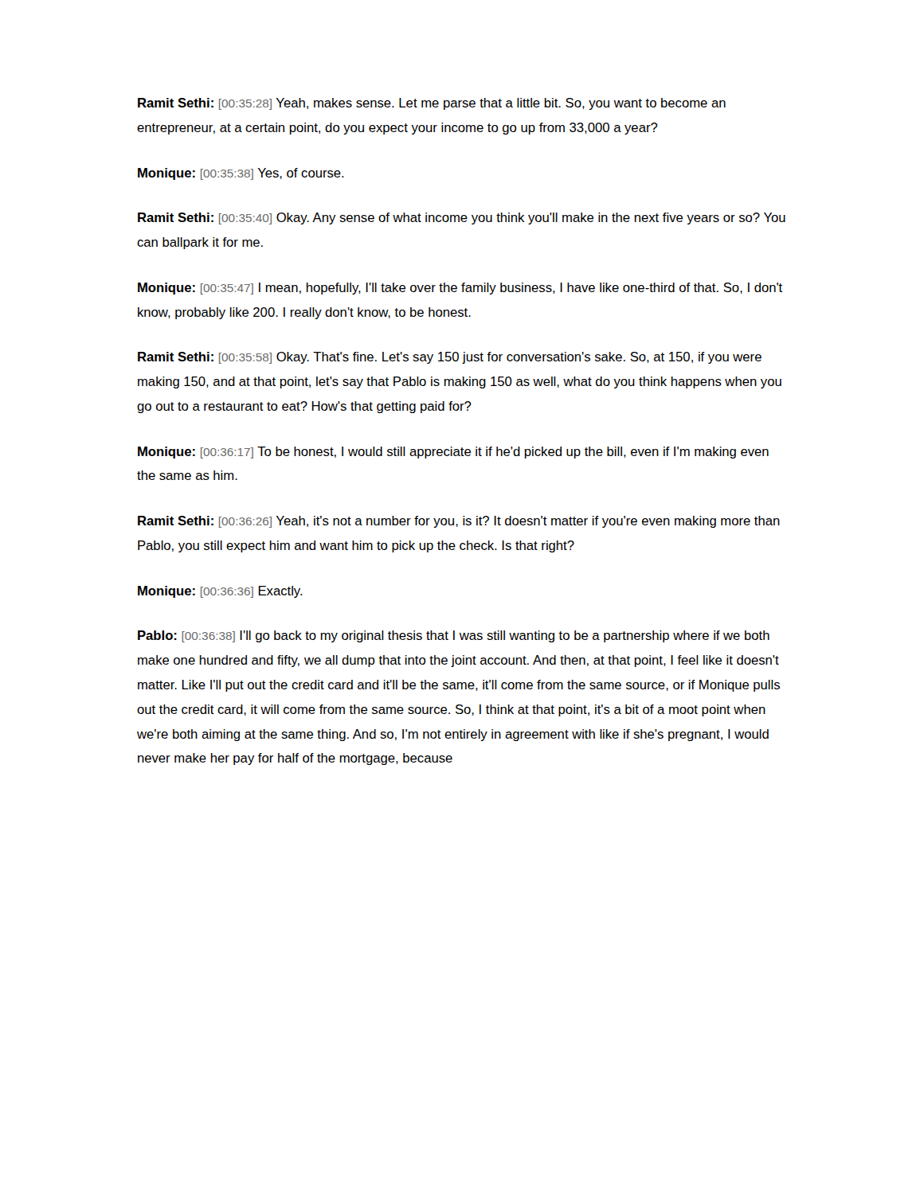Ramit Sethi: [00:35:28] Yeah, makes sense. Let me parse that a little bit. So, you want to become an entrepreneur, at a certain point, do you expect your income to go up from 33,000 a year?
Monique: [00:35:38] Yes, of course.
Ramit Sethi: [00:35:40] Okay. Any sense of what income you think you'll make in the next five years or so? You can ballpark it for me.
Monique: [00:35:47] I mean, hopefully, I'll take over the family business, I have like one-third of that. So, I don't know, probably like 200. I really don't know, to be honest.
Ramit Sethi: [00:35:58] Okay. That's fine. Let's say 150 just for conversation's sake. So, at 150, if you were making 150, and at that point, let's say that Pablo is making 150 as well, what do you think happens when you go out to a restaurant to eat? How's that getting paid for?
Monique: [00:36:17] To be honest, I would still appreciate it if he'd picked up the bill, even if I'm making even the same as him.
Ramit Sethi: [00:36:26] Yeah, it's not a number for you, is it? It doesn't matter if you're even making more than Pablo, you still expect him and want him to pick up the check. Is that right?
Monique: [00:36:36] Exactly.
Pablo: [00:36:38] I'll go back to my original thesis that I was still wanting to be a partnership where if we both make one hundred and fifty, we all dump that into the joint account. And then, at that point, I feel like it doesn't matter. Like I'll put out the credit card and it'll be the same, it'll come from the same source, or if Monique pulls out the credit card, it will come from the same source. So, I think at that point, it's a bit of a moot point when we're both aiming at the same thing. And so, I'm not entirely in agreement with like if she's pregnant, I would never make her pay for half of the mortgage, because